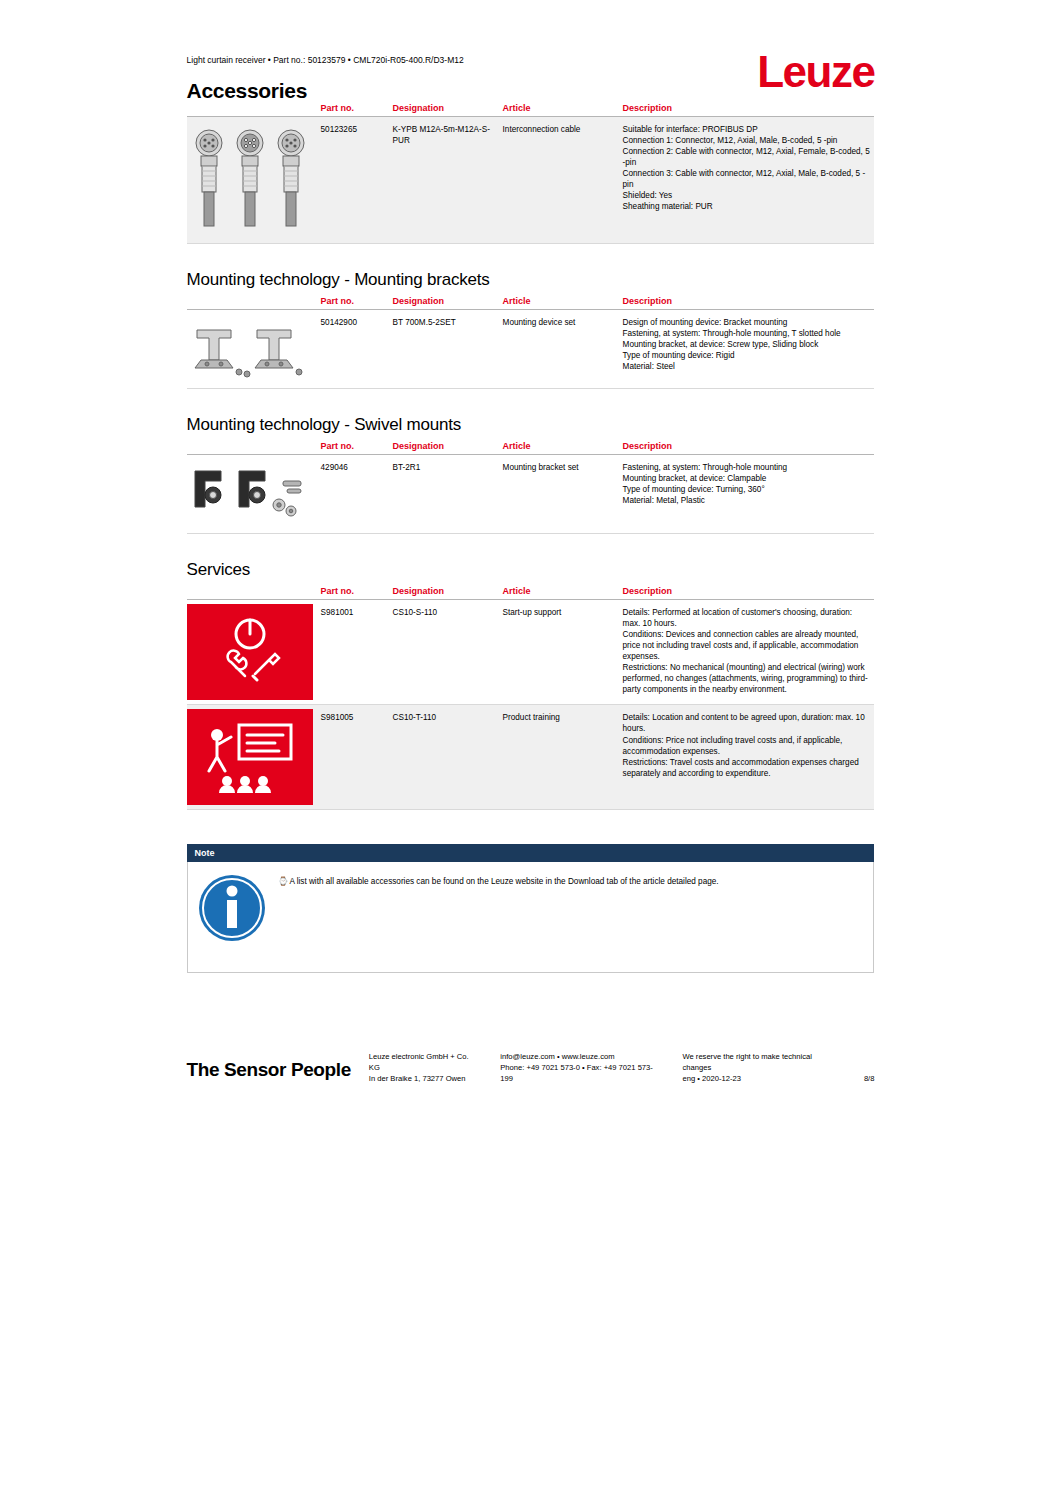Light curtain receiver • Part no.: 50123579 • CML720i-R05-400.R/D3-M12
Accessories
Leuze
| | Part no. | Designation | Article | Description |
| --- | --- | --- | --- | --- |
| | 50123265 | K-YPB M12A-5m-M12A-S-PUR | Interconnection cable | Suitable for interface: PROFIBUS DP Connection 1: Connector, M12, Axial, Male, B-coded, 5 -pin Connection 2: Cable with connector, M12, Axial, Female, B-coded, 5 -pin Connection 3: Cable with connector, M12, Axial, Male, B-coded, 5 -pin Shielded: Yes Sheathing material: PUR |
Mounting technology - Mounting brackets
| | Part no. | Designation | Article | Description |
| --- | --- | --- | --- | --- |
| | 50142900 | BT 700M.5-2SET | Mounting device set | Design of mounting device: Bracket mounting Fastening, at system: Through-hole mounting, T slotted hole Mounting bracket, at device: Screw type, Sliding block Type of mounting device: Rigid Material: Steel |
Mounting technology - Swivel mounts
| | Part no. | Designation | Article | Description |
| --- | --- | --- | --- | --- |
| | 429046 | BT-2R1 | Mounting bracket set | Fastening, at system: Through-hole mounting Mounting bracket, at device: Clampable Type of mounting device: Turning, 360° Material: Metal, Plastic |
Services
| | Part no. | Designation | Article | Description |
| --- | --- | --- | --- | --- |
| | S981001 | CS10-S-110 | Start-up support | Details: Performed at location of customer's choosing, duration: max. 10 hours. Conditions: Devices and connection cables are already mounted, price not including travel costs and, if applicable, accommodation expenses. Restrictions: No mechanical (mounting) and electrical (wiring) work performed, no changes (attachments, wiring, programming) to third-party components in the nearby environment. |
| | S981005 | CS10-T-110 | Product training | Details: Location and content to be agreed upon, duration: max. 10 hours. Conditions: Price not including travel costs and, if applicable, accommodation expenses. Restrictions: Travel costs and accommodation expenses charged separately and according to expenditure. |
Note
⌚ A list with all available accessories can be found on the Leuze website in the Download tab of the article detailed page.
The Sensor People
Leuze electronic GmbH + Co. KG
In der Braike 1, 73277 Owen
info@leuze.com • www.leuze.com
Phone: +49 7021 573-0 • Fax: +49 7021 573-199
We reserve the right to make technical changes
eng • 2020-12-23
8/8